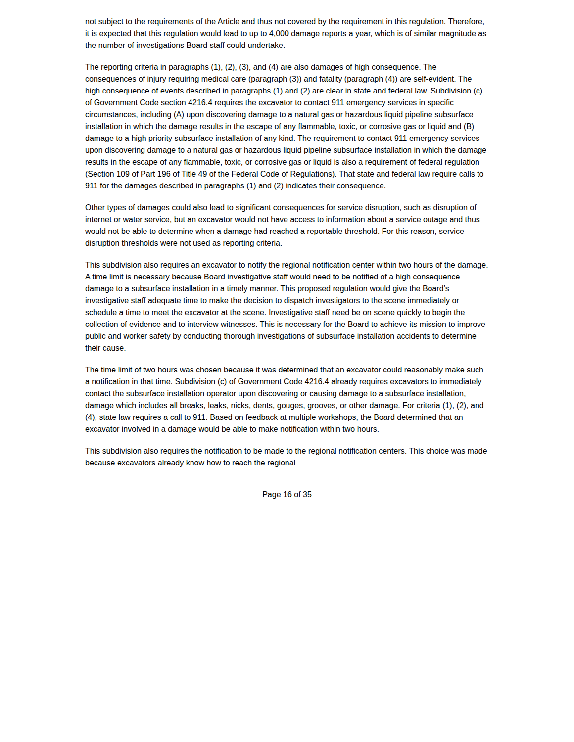not subject to the requirements of the Article and thus not covered by the requirement in this regulation. Therefore, it is expected that this regulation would lead to up to 4,000 damage reports a year, which is of similar magnitude as the number of investigations Board staff could undertake.
The reporting criteria in paragraphs (1), (2), (3), and (4) are also damages of high consequence. The consequences of injury requiring medical care (paragraph (3)) and fatality (paragraph (4)) are self-evident. The high consequence of events described in paragraphs (1) and (2) are clear in state and federal law. Subdivision (c) of Government Code section 4216.4 requires the excavator to contact 911 emergency services in specific circumstances, including (A) upon discovering damage to a natural gas or hazardous liquid pipeline subsurface installation in which the damage results in the escape of any flammable, toxic, or corrosive gas or liquid and (B) damage to a high priority subsurface installation of any kind. The requirement to contact 911 emergency services upon discovering damage to a natural gas or hazardous liquid pipeline subsurface installation in which the damage results in the escape of any flammable, toxic, or corrosive gas or liquid is also a requirement of federal regulation (Section 109 of Part 196 of Title 49 of the Federal Code of Regulations). That state and federal law require calls to 911 for the damages described in paragraphs (1) and (2) indicates their consequence.
Other types of damages could also lead to significant consequences for service disruption, such as disruption of internet or water service, but an excavator would not have access to information about a service outage and thus would not be able to determine when a damage had reached a reportable threshold. For this reason, service disruption thresholds were not used as reporting criteria.
This subdivision also requires an excavator to notify the regional notification center within two hours of the damage. A time limit is necessary because Board investigative staff would need to be notified of a high consequence damage to a subsurface installation in a timely manner. This proposed regulation would give the Board’s investigative staff adequate time to make the decision to dispatch investigators to the scene immediately or schedule a time to meet the excavator at the scene. Investigative staff need be on scene quickly to begin the collection of evidence and to interview witnesses. This is necessary for the Board to achieve its mission to improve public and worker safety by conducting thorough investigations of subsurface installation accidents to determine their cause.
The time limit of two hours was chosen because it was determined that an excavator could reasonably make such a notification in that time. Subdivision (c) of Government Code 4216.4 already requires excavators to immediately contact the subsurface installation operator upon discovering or causing damage to a subsurface installation, damage which includes all breaks, leaks, nicks, dents, gouges, grooves, or other damage. For criteria (1), (2), and (4), state law requires a call to 911. Based on feedback at multiple workshops, the Board determined that an excavator involved in a damage would be able to make notification within two hours.
This subdivision also requires the notification to be made to the regional notification centers. This choice was made because excavators already know how to reach the regional
Page 16 of 35